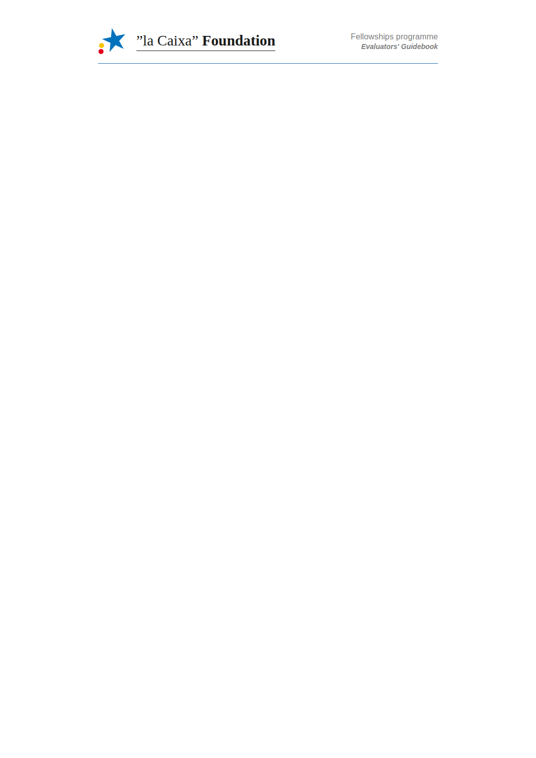”la Caixa” Foundation
Fellowships programme
Evaluators' Guidebook